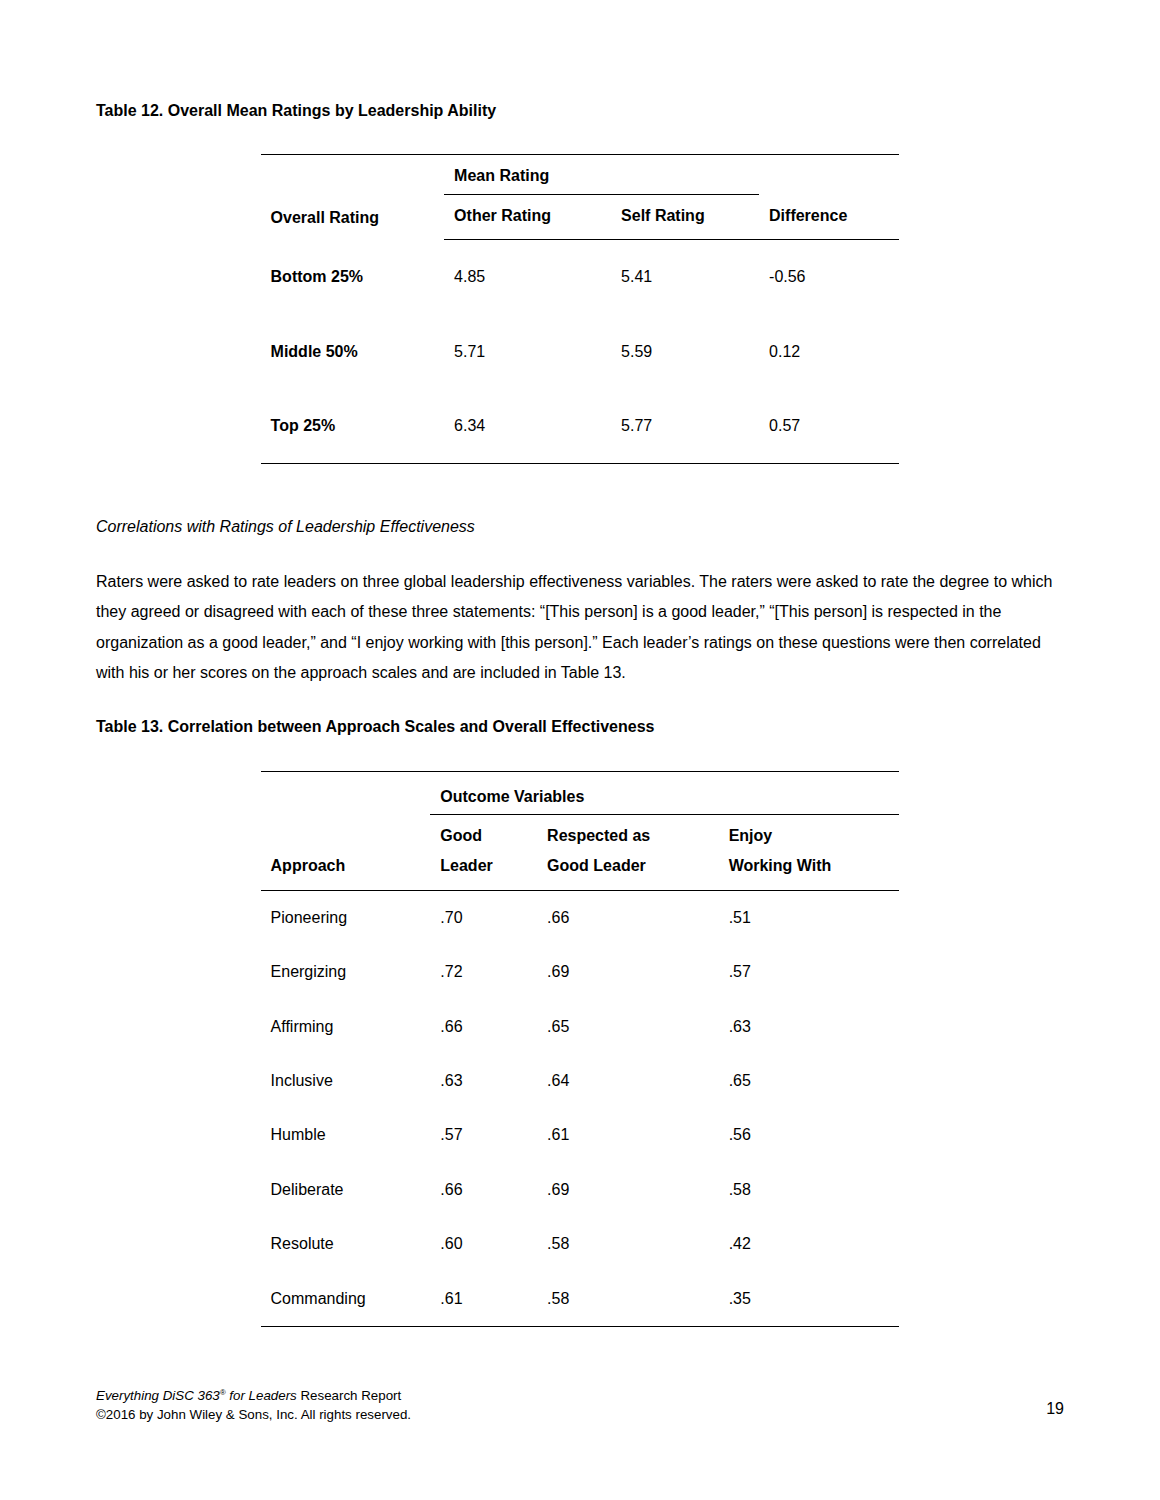Table 12. Overall Mean Ratings by Leadership Ability
| Overall Rating | Mean Rating | |
| Other Rating | Self Rating | Difference |
| Bottom 25% | 4.85 | 5.41 | -0.56 |
| Middle 50% | 5.71 | 5.59 | 0.12 |
| Top 25% | 6.34 | 5.77 | 0.57 |
Correlations with Ratings of Leadership Effectiveness
Raters were asked to rate leaders on three global leadership effectiveness variables. The raters were asked to rate the degree to which they agreed or disagreed with each of these three statements: “[This person] is a good leader,” “[This person] is respected in the organization as a good leader,” and “I enjoy working with [this person].” Each leader’s ratings on these questions were then correlated with his or her scores on the approach scales and are included in Table 13.
Table 13. Correlation between Approach Scales and Overall Effectiveness
| | Outcome Variables |
| Approach | Good Leader | Respected as Good Leader | Enjoy Working With |
| Pioneering | .70 | .66 | .51 |
| Energizing | .72 | .69 | .57 |
| Affirming | .66 | .65 | .63 |
| Inclusive | .63 | .64 | .65 |
| Humble | .57 | .61 | .56 |
| Deliberate | .66 | .69 | .58 |
| Resolute | .60 | .58 | .42 |
| Commanding | .61 | .58 | .35 |
Everything DiSC 363® for Leaders Research Report
©2016 by John Wiley & Sons, Inc. All rights reserved.
19